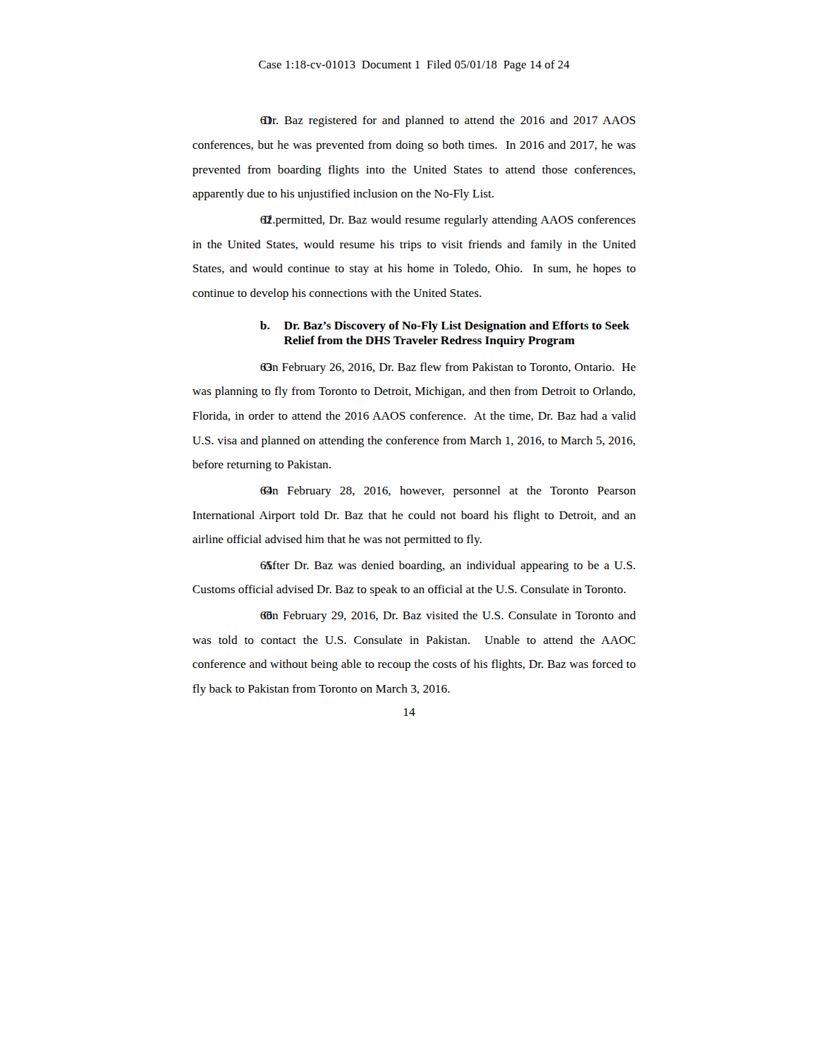Case 1:18-cv-01013 Document 1 Filed 05/01/18 Page 14 of 24
61. Dr. Baz registered for and planned to attend the 2016 and 2017 AAOS conferences, but he was prevented from doing so both times. In 2016 and 2017, he was prevented from boarding flights into the United States to attend those conferences, apparently due to his unjustified inclusion on the No-Fly List.
62. If permitted, Dr. Baz would resume regularly attending AAOS conferences in the United States, would resume his trips to visit friends and family in the United States, and would continue to stay at his home in Toledo, Ohio. In sum, he hopes to continue to develop his connections with the United States.
b.
Dr. Baz’s Discovery of No-Fly List Designation and Efforts to Seek Relief from the DHS Traveler Redress Inquiry Program
63. On February 26, 2016, Dr. Baz flew from Pakistan to Toronto, Ontario. He was planning to fly from Toronto to Detroit, Michigan, and then from Detroit to Orlando, Florida, in order to attend the 2016 AAOS conference. At the time, Dr. Baz had a valid U.S. visa and planned on attending the conference from March 1, 2016, to March 5, 2016, before returning to Pakistan.
64. On February 28, 2016, however, personnel at the Toronto Pearson International Airport told Dr. Baz that he could not board his flight to Detroit, and an airline official advised him that he was not permitted to fly.
65. After Dr. Baz was denied boarding, an individual appearing to be a U.S. Customs official advised Dr. Baz to speak to an official at the U.S. Consulate in Toronto.
66. On February 29, 2016, Dr. Baz visited the U.S. Consulate in Toronto and was told to contact the U.S. Consulate in Pakistan. Unable to attend the AAOC conference and without being able to recoup the costs of his flights, Dr. Baz was forced to fly back to Pakistan from Toronto on March 3, 2016.
14